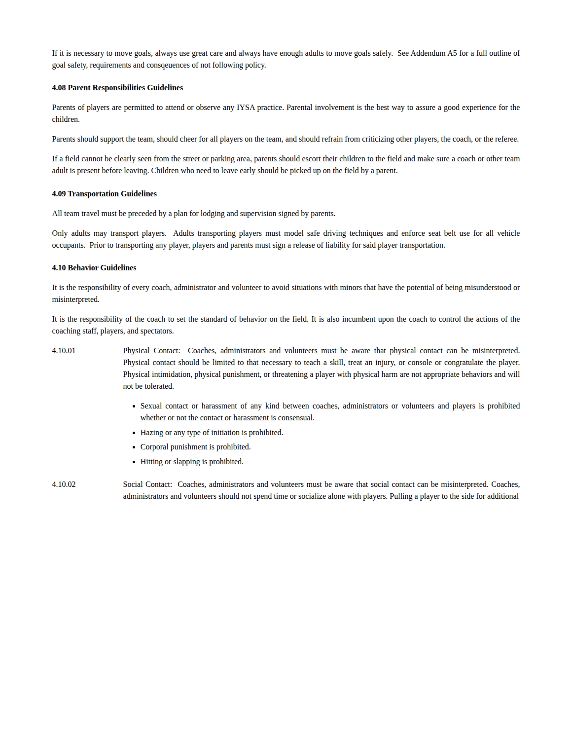If it is necessary to move goals, always use great care and always have enough adults to move goals safely. See Addendum A5 for a full outline of goal safety, requirements and consqeuences of not following policy.
4.08 Parent Responsibilities Guidelines
Parents of players are permitted to attend or observe any IYSA practice. Parental involvement is the best way to assure a good experience for the children.
Parents should support the team, should cheer for all players on the team, and should refrain from criticizing other players, the coach, or the referee.
If a field cannot be clearly seen from the street or parking area, parents should escort their children to the field and make sure a coach or other team adult is present before leaving. Children who need to leave early should be picked up on the field by a parent.
4.09 Transportation Guidelines
All team travel must be preceded by a plan for lodging and supervision signed by parents.
Only adults may transport players. Adults transporting players must model safe driving techniques and enforce seat belt use for all vehicle occupants. Prior to transporting any player, players and parents must sign a release of liability for said player transportation.
4.10 Behavior Guidelines
It is the responsibility of every coach, administrator and volunteer to avoid situations with minors that have the potential of being misunderstood or misinterpreted.
It is the responsibility of the coach to set the standard of behavior on the field. It is also incumbent upon the coach to control the actions of the coaching staff, players, and spectators.
4.10.01
Physical Contact: Coaches, administrators and volunteers must be aware that physical contact can be misinterpreted. Physical contact should be limited to that necessary to teach a skill, treat an injury, or console or congratulate the player. Physical intimidation, physical punishment, or threatening a player with physical harm are not appropriate behaviors and will not be tolerated.
Sexual contact or harassment of any kind between coaches, administrators or volunteers and players is prohibited whether or not the contact or harassment is consensual.
Hazing or any type of initiation is prohibited.
Corporal punishment is prohibited.
Hitting or slapping is prohibited.
4.10.02
Social Contact: Coaches, administrators and volunteers must be aware that social contact can be misinterpreted. Coaches, administrators and volunteers should not spend time or socialize alone with players. Pulling a player to the side for additional